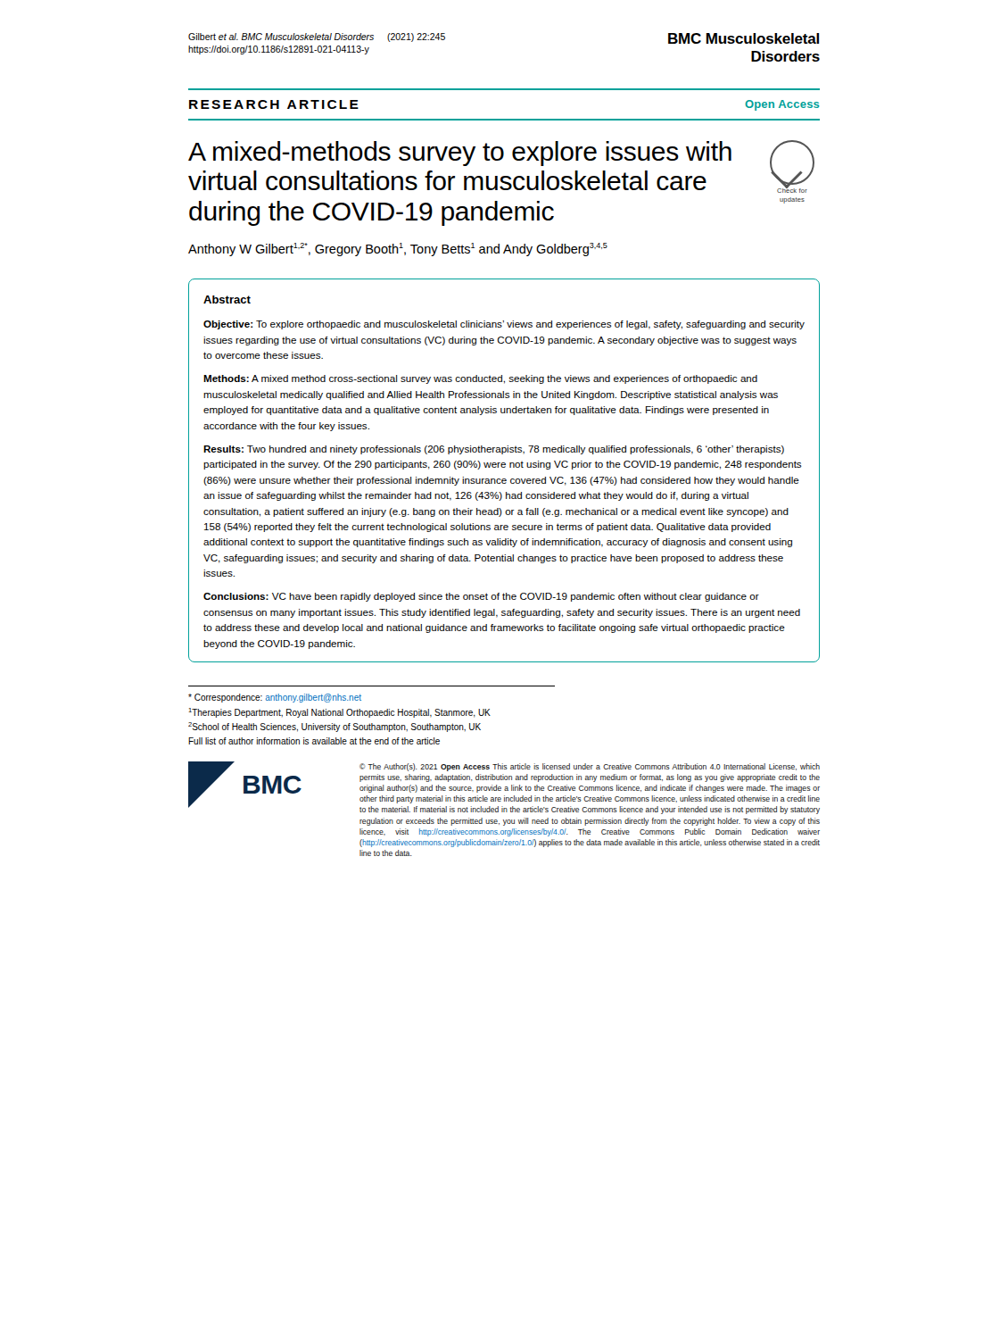Gilbert et al. BMC Musculoskeletal Disorders (2021) 22:245 https://doi.org/10.1186/s12891-021-04113-y
BMC Musculoskeletal Disorders
Research Article
Open Access
A mixed-methods survey to explore issues with virtual consultations for musculoskeletal care during the COVID-19 pandemic
Check for
updates
Anthony W Gilbert1,2*, Gregory Booth1, Tony Betts1 and Andy Goldberg3,4,5
Abstract
Objective: To explore orthopaedic and musculoskeletal clinicians’ views and experiences of legal, safety, safeguarding and security issues regarding the use of virtual consultations (VC) during the COVID-19 pandemic. A secondary objective was to suggest ways to overcome these issues.
Methods: A mixed method cross-sectional survey was conducted, seeking the views and experiences of orthopaedic and musculoskeletal medically qualified and Allied Health Professionals in the United Kingdom. Descriptive statistical analysis was employed for quantitative data and a qualitative content analysis undertaken for qualitative data. Findings were presented in accordance with the four key issues.
Results: Two hundred and ninety professionals (206 physiotherapists, 78 medically qualified professionals, 6 ‘other’ therapists) participated in the survey. Of the 290 participants, 260 (90%) were not using VC prior to the COVID-19 pandemic, 248 respondents (86%) were unsure whether their professional indemnity insurance covered VC, 136 (47%) had considered how they would handle an issue of safeguarding whilst the remainder had not, 126 (43%) had considered what they would do if, during a virtual consultation, a patient suffered an injury (e.g. bang on their head) or a fall (e.g. mechanical or a medical event like syncope) and 158 (54%) reported they felt the current technological solutions are secure in terms of patient data. Qualitative data provided additional context to support the quantitative findings such as validity of indemnification, accuracy of diagnosis and consent using VC, safeguarding issues; and security and sharing of data. Potential changes to practice have been proposed to address these issues.
Conclusions: VC have been rapidly deployed since the onset of the COVID-19 pandemic often without clear guidance or consensus on many important issues. This study identified legal, safeguarding, safety and security issues. There is an urgent need to address these and develop local and national guidance and frameworks to facilitate ongoing safe virtual orthopaedic practice beyond the COVID-19 pandemic.
* Correspondence: anthony.gilbert@nhs.net
1Therapies Department, Royal National Orthopaedic Hospital, Stanmore, UK
2School of Health Sciences, University of Southampton, Southampton, UK
Full list of author information is available at the end of the article
BMC
© The Author(s). 2021 Open Access This article is licensed under a Creative Commons Attribution 4.0 International License, which permits use, sharing, adaptation, distribution and reproduction in any medium or format, as long as you give appropriate credit to the original author(s) and the source, provide a link to the Creative Commons licence, and indicate if changes were made. The images or other third party material in this article are included in the article's Creative Commons licence, unless indicated otherwise in a credit line to the material. If material is not included in the article's Creative Commons licence and your intended use is not permitted by statutory regulation or exceeds the permitted use, you will need to obtain permission directly from the copyright holder. To view a copy of this licence, visit http://creativecommons.org/licenses/by/4.0/. The Creative Commons Public Domain Dedication waiver (http://creativecommons.org/publicdomain/zero/1.0/) applies to the data made available in this article, unless otherwise stated in a credit line to the data.